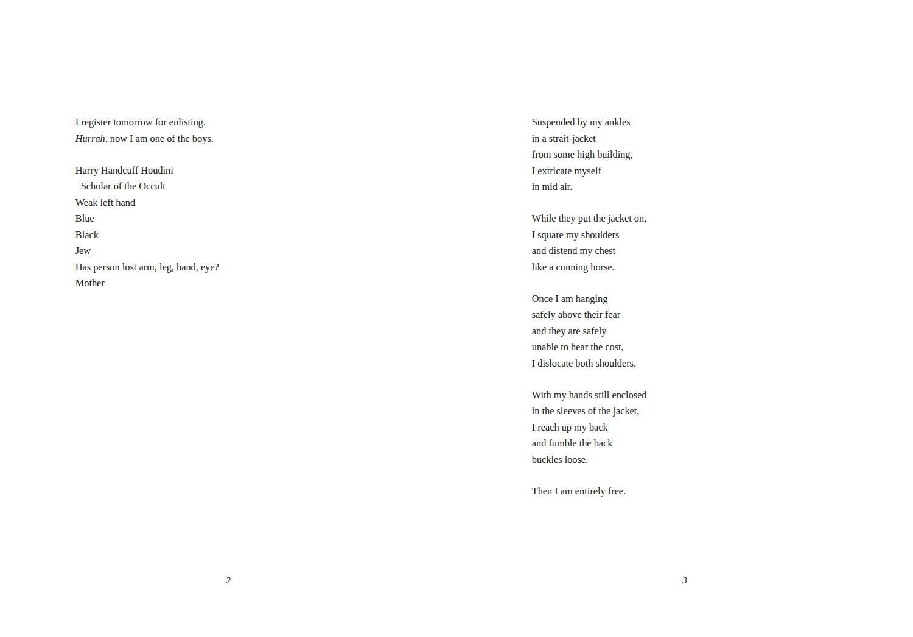I register tomorrow for enlisting.
Hurrah, now I am one of the boys.
Harry Handcuff Houdini
Scholar of the Occult
Weak left hand
Blue
Black
Jew
Has person lost arm, leg, hand, eye?
Mother
2
Suspended by my ankles
in a strait-jacket
from some high building,
I extricate myself
in mid air.
While they put the jacket on,
I square my shoulders
and distend my chest
like a cunning horse.
Once I am hanging
safely above their fear
and they are safely
unable to hear the cost,
I dislocate both shoulders.
With my hands still enclosed
in the sleeves of the jacket,
I reach up my back
and fumble the back
buckles loose.
Then I am entirely free.
3